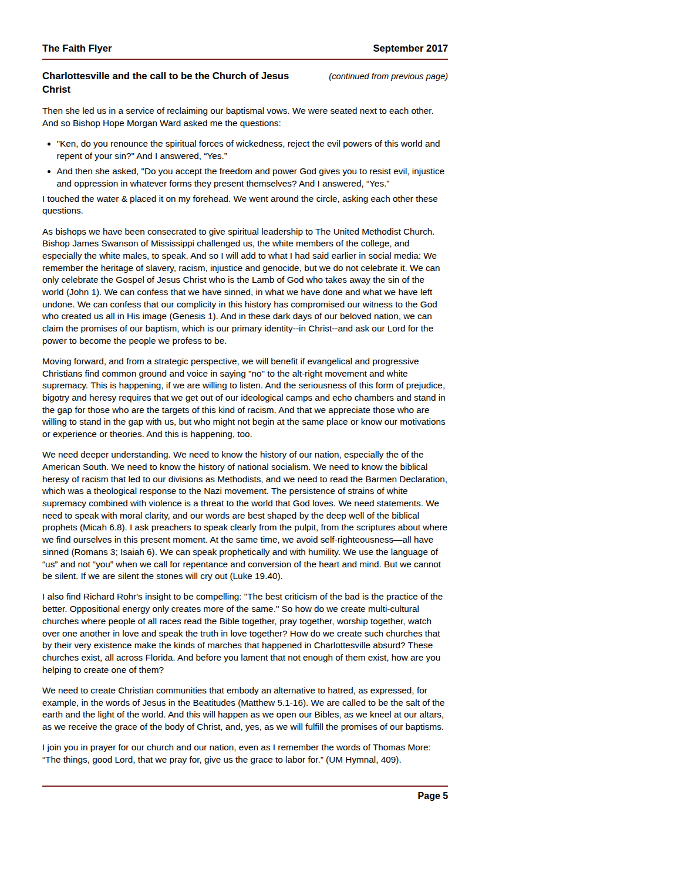The Faith Flyer September 2017
Charlottesville and the call to be the Church of Jesus Christ (continued from previous page)
Then she led us in a service of reclaiming our baptismal vows. We were seated next to each other. And so Bishop Hope Morgan Ward asked me the questions:
"Ken, do you renounce the spiritual forces of wickedness, reject the evil powers of this world and repent of your sin?" And I answered, “Yes.”
And then she asked, "Do you accept the freedom and power God gives you to resist evil, injustice and oppression in whatever forms they present themselves? And I answered, “Yes.”
I touched the water & placed it on my forehead. We went around the circle, asking each other these questions.
As bishops we have been consecrated to give spiritual leadership to The United Methodist Church. Bishop James Swanson of Mississippi challenged us, the white members of the college, and especially the white males, to speak. And so I will add to what I had said earlier in social media: We remember the heritage of slavery, racism, injustice and genocide, but we do not celebrate it. We can only celebrate the Gospel of Jesus Christ who is the Lamb of God who takes away the sin of the world (John 1). We can confess that we have sinned, in what we have done and what we have left undone. We can confess that our complicity in this history has compromised our witness to the God who created us all in His image (Genesis 1). And in these dark days of our beloved nation, we can claim the promises of our baptism, which is our primary identity--in Christ--and ask our Lord for the power to become the people we profess to be.
Moving forward, and from a strategic perspective, we will benefit if evangelical and progressive Christians find common ground and voice in saying "no" to the alt-right movement and white supremacy. This is happening, if we are willing to listen. And the seriousness of this form of prejudice, bigotry and heresy requires that we get out of our ideological camps and echo chambers and stand in the gap for those who are the targets of this kind of racism. And that we appreciate those who are willing to stand in the gap with us, but who might not begin at the same place or know our motivations or experience or theories. And this is happening, too.
We need deeper understanding. We need to know the history of our nation, especially the of the American South. We need to know the history of national socialism. We need to know the biblical heresy of racism that led to our divisions as Methodists, and we need to read the Barmen Declaration, which was a theological response to the Nazi movement. The persistence of strains of white supremacy combined with violence is a threat to the world that God loves. We need statements. We need to speak with moral clarity, and our words are best shaped by the deep well of the biblical prophets (Micah 6.8). I ask preachers to speak clearly from the pulpit, from the scriptures about where we find ourselves in this present moment. At the same time, we avoid self-righteousness—all have sinned (Romans 3; Isaiah 6). We can speak prophetically and with humility. We use the language of “us” and not “you” when we call for repentance and conversion of the heart and mind. But we cannot be silent. If we are silent the stones will cry out (Luke 19.40).
I also find Richard Rohr's insight to be compelling: "The best criticism of the bad is the practice of the better. Oppositional energy only creates more of the same." So how do we create multi-cultural churches where people of all races read the Bible together, pray together, worship together, watch over one another in love and speak the truth in love together? How do we create such churches that by their very existence make the kinds of marches that happened in Charlottesville absurd? These churches exist, all across Florida. And before you lament that not enough of them exist, how are you helping to create one of them?
We need to create Christian communities that embody an alternative to hatred, as expressed, for example, in the words of Jesus in the Beatitudes (Matthew 5.1-16). We are called to be the salt of the earth and the light of the world. And this will happen as we open our Bibles, as we kneel at our altars, as we receive the grace of the body of Christ, and, yes, as we will fulfill the promises of our baptisms.
I join you in prayer for our church and our nation, even as I remember the words of Thomas More:
“The things, good Lord, that we pray for, give us the grace to labor for.” (UM Hymnal, 409).
Page 5